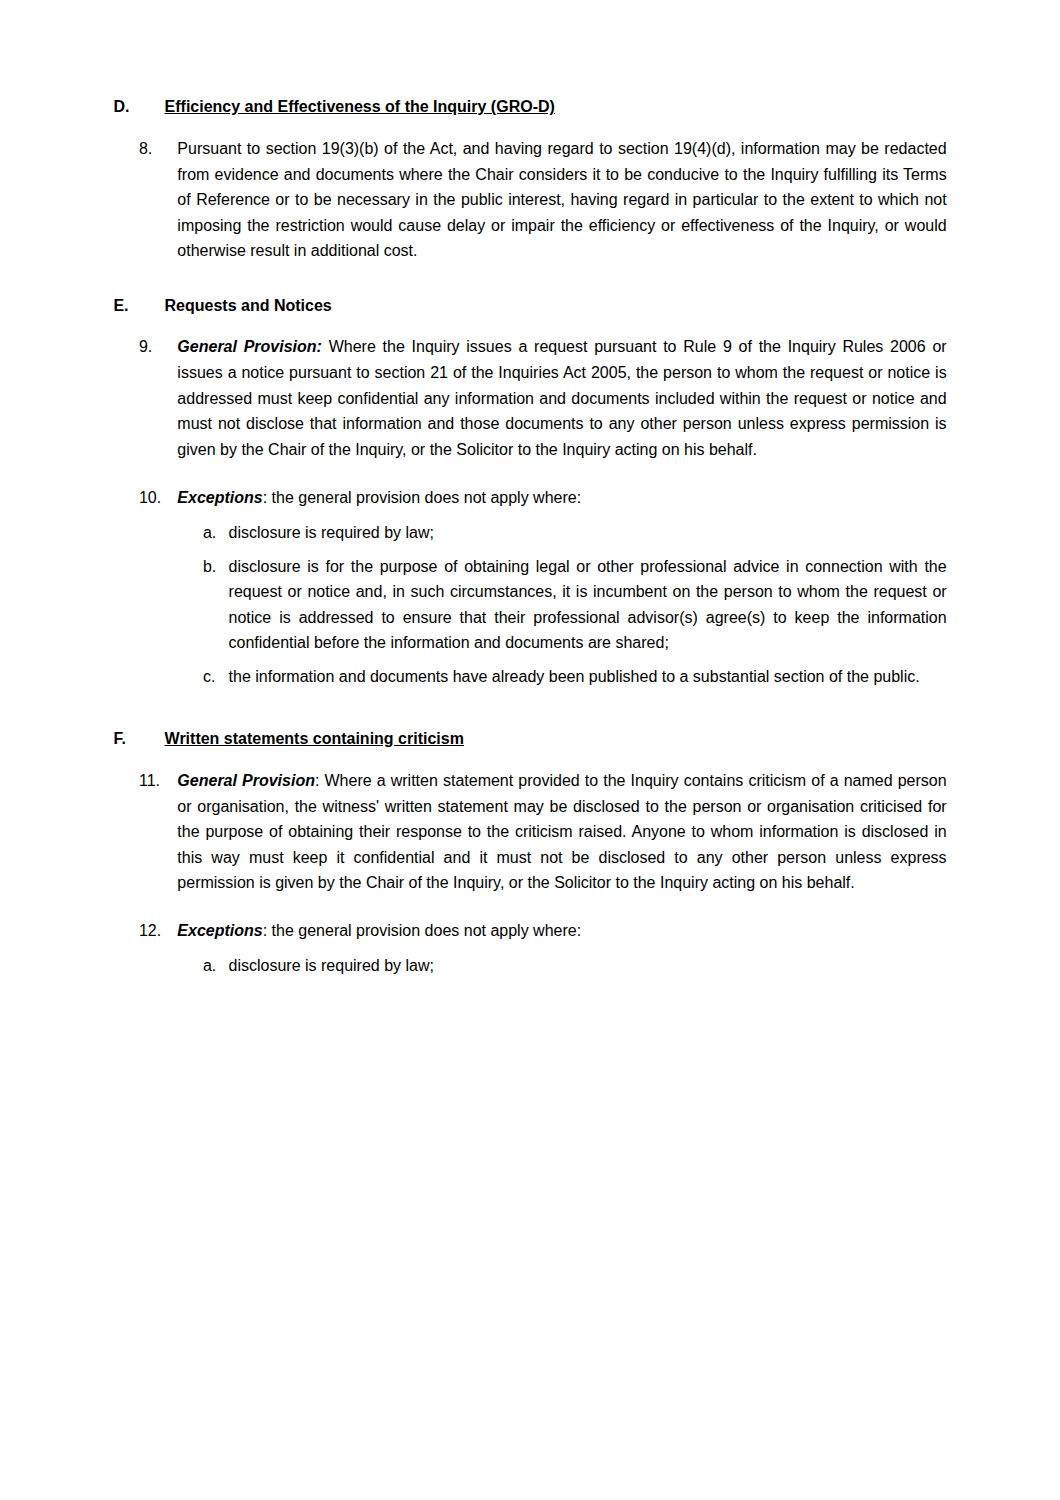D. Efficiency and Effectiveness of the Inquiry (GRO-D)
8. Pursuant to section 19(3)(b) of the Act, and having regard to section 19(4)(d), information may be redacted from evidence and documents where the Chair considers it to be conducive to the Inquiry fulfilling its Terms of Reference or to be necessary in the public interest, having regard in particular to the extent to which not imposing the restriction would cause delay or impair the efficiency or effectiveness of the Inquiry, or would otherwise result in additional cost.
E. Requests and Notices
9. General Provision: Where the Inquiry issues a request pursuant to Rule 9 of the Inquiry Rules 2006 or issues a notice pursuant to section 21 of the Inquiries Act 2005, the person to whom the request or notice is addressed must keep confidential any information and documents included within the request or notice and must not disclose that information and those documents to any other person unless express permission is given by the Chair of the Inquiry, or the Solicitor to the Inquiry acting on his behalf.
10. Exceptions: the general provision does not apply where:
a. disclosure is required by law;
b. disclosure is for the purpose of obtaining legal or other professional advice in connection with the request or notice and, in such circumstances, it is incumbent on the person to whom the request or notice is addressed to ensure that their professional advisor(s) agree(s) to keep the information confidential before the information and documents are shared;
c. the information and documents have already been published to a substantial section of the public.
F. Written statements containing criticism
11. General Provision: Where a written statement provided to the Inquiry contains criticism of a named person or organisation, the witness' written statement may be disclosed to the person or organisation criticised for the purpose of obtaining their response to the criticism raised. Anyone to whom information is disclosed in this way must keep it confidential and it must not be disclosed to any other person unless express permission is given by the Chair of the Inquiry, or the Solicitor to the Inquiry acting on his behalf.
12. Exceptions: the general provision does not apply where:
a. disclosure is required by law;